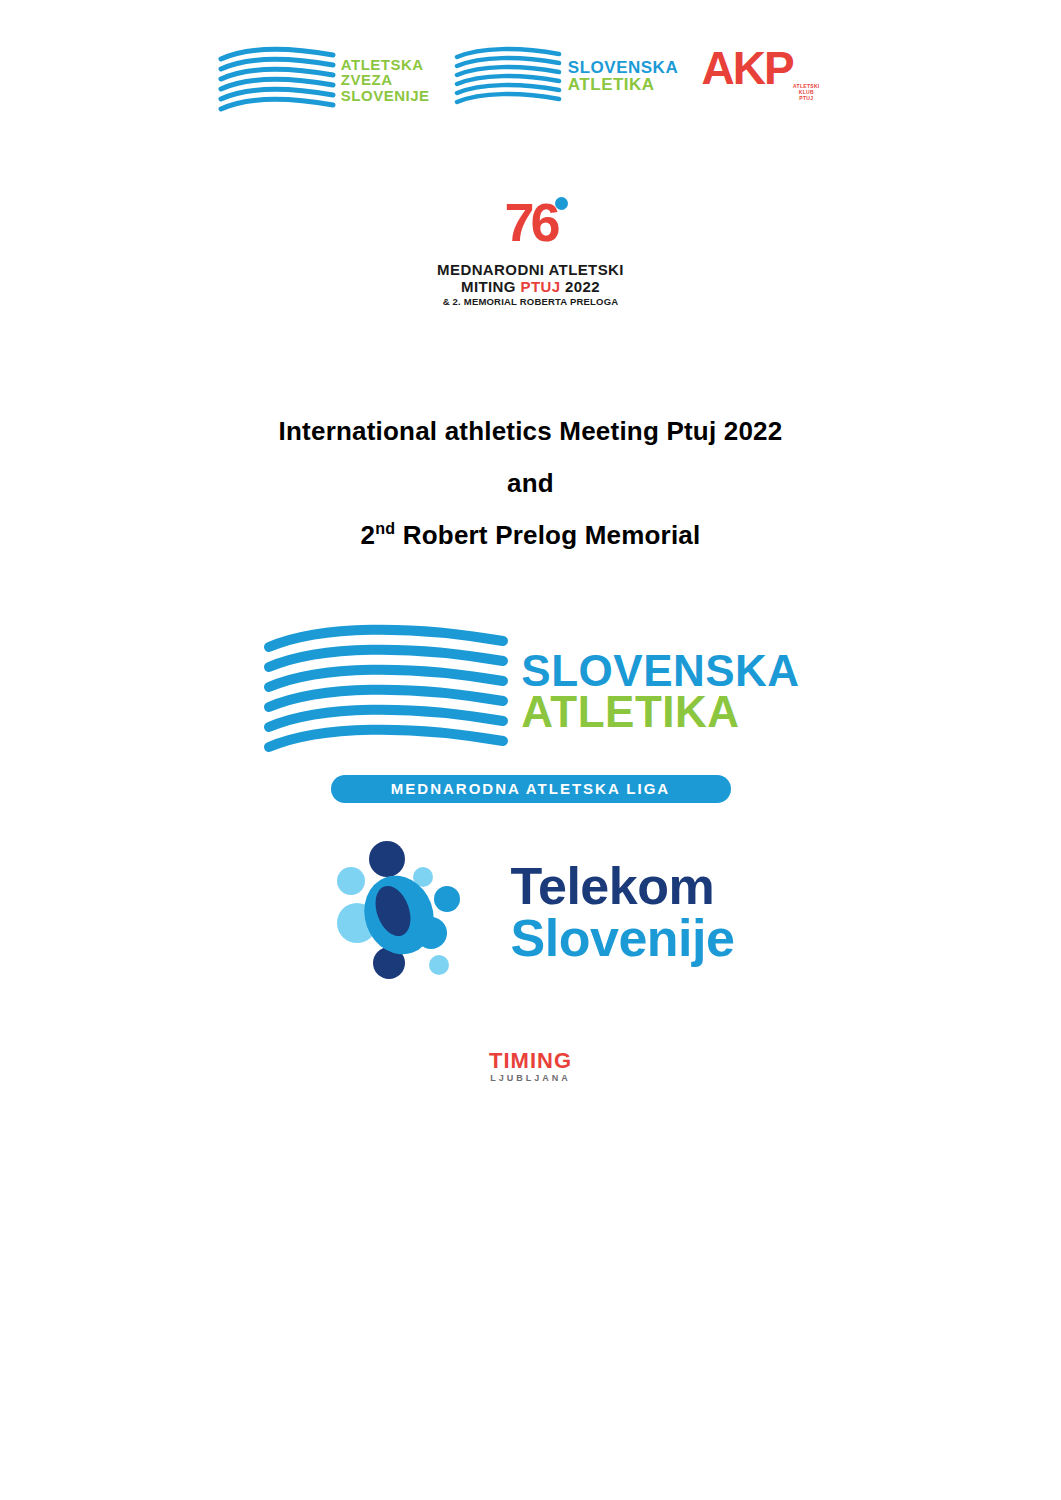Atletska zveza Slovenije
Slovenska Atletika
AKP
Atletski
klub
Ptuj
76
Mednarodni atletski
Miting Ptuj 2022
& 2. Memorial Roberta Preloga
International athletics Meeting Ptuj 2022 and 2nd Robert Prelog Memorial
Slovenska Atletika
Mednarodna atletska liga
Telekom Slovenije
TIMING
LJUBLJANA